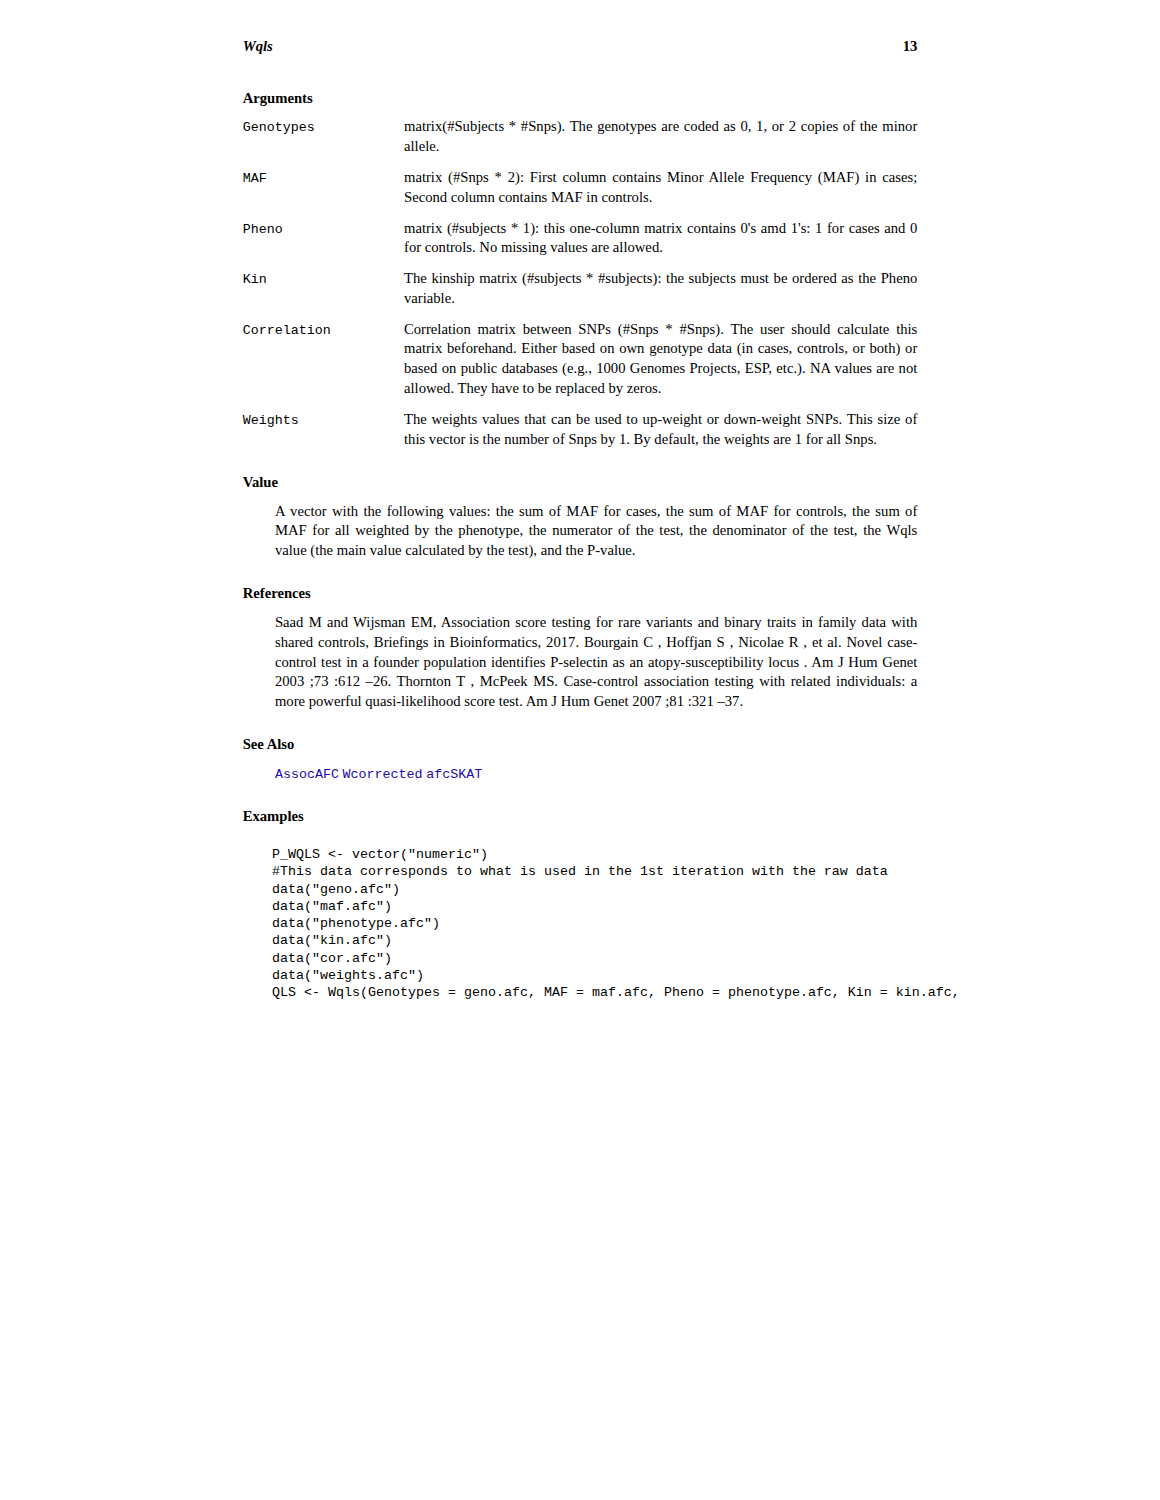Wqls 13
Arguments
Genotypes
matrix(#Subjects * #Snps). The genotypes are coded as 0, 1, or 2 copies of the minor allele.
MAF
matrix (#Snps * 2): First column contains Minor Allele Frequency (MAF) in cases; Second column contains MAF in controls.
Pheno
matrix (#subjects * 1): this one-column matrix contains 0's amd 1's: 1 for cases and 0 for controls. No missing values are allowed.
Kin
The kinship matrix (#subjects * #subjects): the subjects must be ordered as the Pheno variable.
Correlation
Correlation matrix between SNPs (#Snps * #Snps). The user should calculate this matrix beforehand. Either based on own genotype data (in cases, controls, or both) or based on public databases (e.g., 1000 Genomes Projects, ESP, etc.). NA values are not allowed. They have to be replaced by zeros.
Weights
The weights values that can be used to up-weight or down-weight SNPs. This size of this vector is the number of Snps by 1. By default, the weights are 1 for all Snps.
Value
A vector with the following values: the sum of MAF for cases, the sum of MAF for controls, the sum of MAF for all weighted by the phenotype, the numerator of the test, the denominator of the test, the Wqls value (the main value calculated by the test), and the P-value.
References
Saad M and Wijsman EM, Association score testing for rare variants and binary traits in family data with shared controls, Briefings in Bioinformatics, 2017. Bourgain C , Hoffjan S , Nicolae R , et al. Novel case-control test in a founder population identifies P-selectin as an atopy-susceptibility locus . Am J Hum Genet 2003 ;73 :612 –26. Thornton T , McPeek MS. Case-control association testing with related individuals: a more powerful quasi-likelihood score test. Am J Hum Genet 2007 ;81 :321 –37.
See Also
AssocAFC Wcorrected afcSKAT
Examples
P_WQLS <- vector("numeric")
#This data corresponds to what is used in the 1st iteration with the raw data
data("geno.afc")
data("maf.afc")
data("phenotype.afc")
data("kin.afc")
data("cor.afc")
data("weights.afc")
QLS <- Wqls(Genotypes = geno.afc, MAF = maf.afc, Pheno = phenotype.afc, Kin = kin.afc,